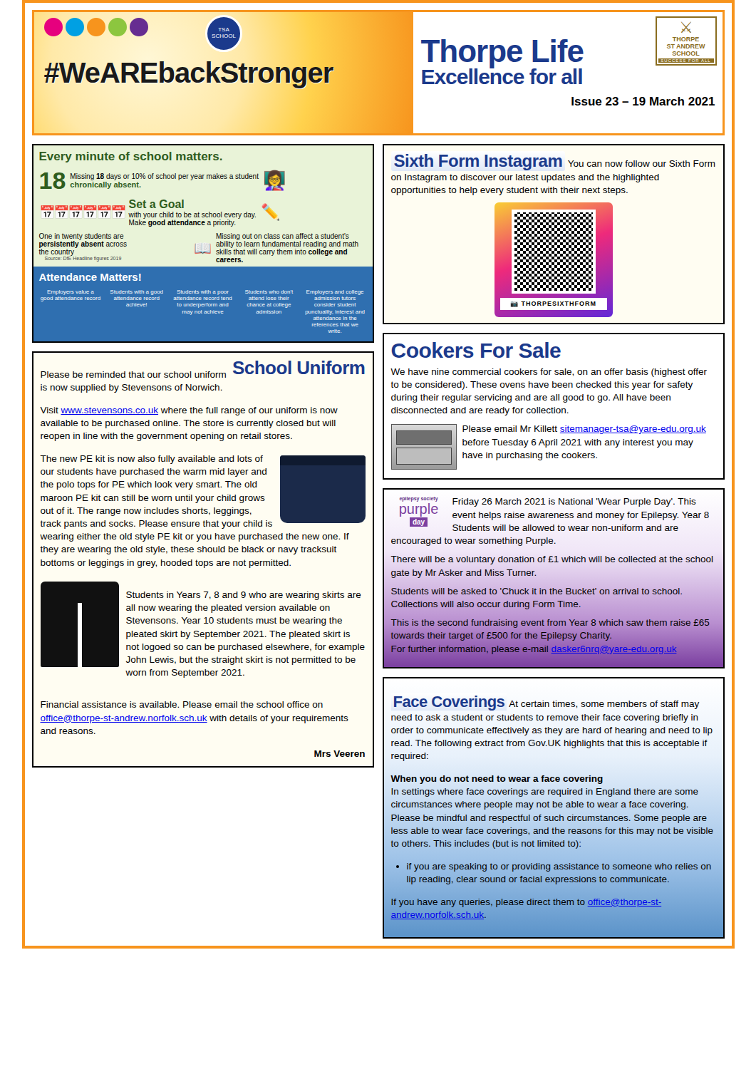TSA
SCHOOL
#WeAREbackStronger
⚔
THORPE
ST ANDREW
SCHOOL
SUCCESS FOR ALL
Thorpe Life
Excellence for all
Issue 23 – 19 March 2021
Every minute of school matters.
18
Missing 18 days or 10% of school per year makes a student
chronically absent.
👩‍🏫
📅📅📅📅📅📅
Set a Goal
with your child to be at school every day.
Make good attendance a priority.
✏️
One in twenty students are
persistently absent across
the country
Source: DfE Headline figures 2019
📖
Missing out on class can affect a student's ability to learn fundamental reading and math skills that will carry them into college and careers.
Attendance Matters!
Employers value a good attendance record
Students with a good attendance record achieve!
Students with a poor attendance record tend to underperform and may not achieve
Students who don't attend lose their chance at college admission
Employers and college admission tutors consider student punctuality, interest and attendance in the references that we write.
School Uniform
Please be reminded that our school uniform is now supplied by Stevensons of Norwich.
Visit www.stevensons.co.uk where the full range of our uniform is now available to be purchased online. The store is currently closed but will reopen in line with the government opening on retail stores.
The new PE kit is now also fully available and lots of our students have purchased the warm mid layer and the polo tops for PE which look very smart. The old maroon PE kit can still be worn until your child grows out of it. The range now includes shorts, leggings, track pants and socks. Please ensure that your child is wearing either the old style PE kit or you have purchased the new one. If they are wearing the old style, these should be black or navy tracksuit bottoms or leggings in grey, hooded tops are not permitted.
Students in Years 7, 8 and 9 who are wearing skirts are all now wearing the pleated version available on Stevensons. Year 10 students must be wearing the pleated skirt by September 2021. The pleated skirt is not logoed so can be purchased elsewhere, for example John Lewis, but the straight skirt is not permitted to be worn from September 2021.
Financial assistance is available. Please email the school office on office@thorpe-st-andrew.norfolk.sch.uk with details of your requirements and reasons.
Mrs Veeren
Sixth Form Instagram You can now follow our Sixth Form on Instagram to discover our latest updates and the highlighted opportunities to help every student with their next steps.
📷 THORPESIXTHFORM
Cookers For Sale
We have nine commercial cookers for sale, on an offer basis (highest offer to be considered). These ovens have been checked this year for safety during their regular servicing and are all good to go. All have been disconnected and are ready for collection.
Please email Mr Killett sitemanager-tsa@yare-edu.org.uk before Tuesday 6 April 2021 with any interest you may have in purchasing the cookers.
epilepsy society
purple
day
Friday 26 March 2021 is National 'Wear Purple Day'. This event helps raise awareness and money for Epilepsy. Year 8 Students will be allowed to wear non-uniform and are encouraged to wear something Purple.
There will be a voluntary donation of £1 which will be collected at the school gate by Mr Asker and Miss Turner.
Students will be asked to 'Chuck it in the Bucket' on arrival to school. Collections will also occur during Form Time.
This is the second fundraising event from Year 8 which saw them raise £65 towards their target of £500 for the Epilepsy Charity.
For further information, please e-mail dasker6nrq@yare-edu.org.uk
Face Coverings At certain times, some members of staff may need to ask a student or students to remove their face covering briefly in order to communicate effectively as they are hard of hearing and need to lip read. The following extract from Gov.UK highlights that this is acceptable if required:
When you do not need to wear a face covering
In settings where face coverings are required in England there are some circumstances where people may not be able to wear a face covering. Please be mindful and respectful of such circumstances. Some people are less able to wear face coverings, and the reasons for this may not be visible to others. This includes (but is not limited to):
if you are speaking to or providing assistance to someone who relies on lip reading, clear sound or facial expressions to communicate.
If you have any queries, please direct them to office@thorpe-st-andrew.norfolk.sch.uk.